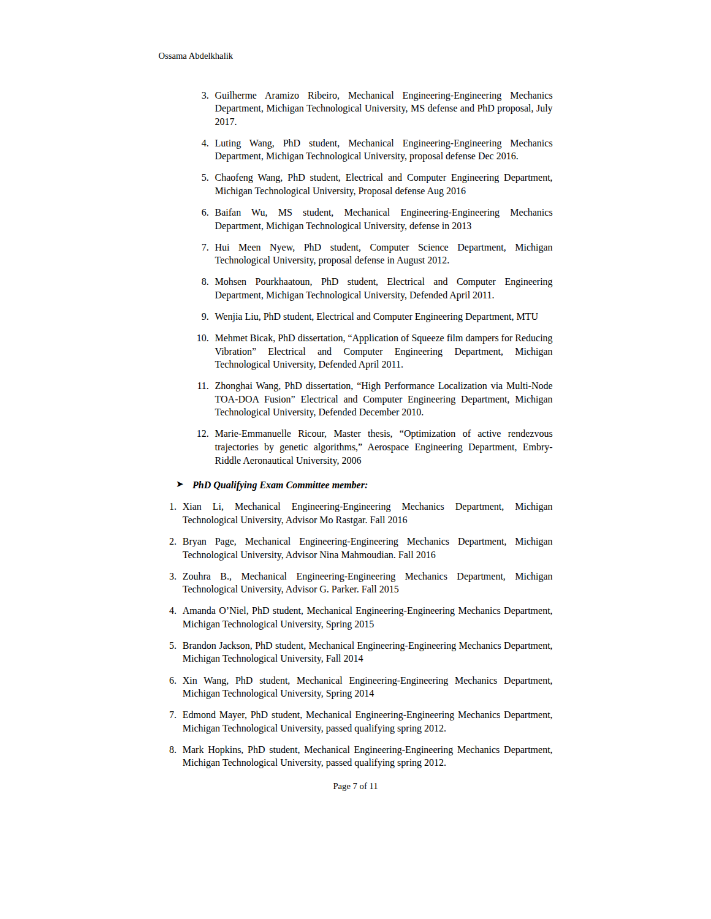Ossama Abdelkhalik
Guilherme Aramizo Ribeiro, Mechanical Engineering-Engineering Mechanics Department, Michigan Technological University, MS defense and PhD proposal, July 2017.
Luting Wang, PhD student, Mechanical Engineering-Engineering Mechanics Department, Michigan Technological University, proposal defense Dec 2016.
Chaofeng Wang, PhD student, Electrical and Computer Engineering Department, Michigan Technological University, Proposal defense Aug 2016
Baifan Wu, MS student, Mechanical Engineering-Engineering Mechanics Department, Michigan Technological University, defense in 2013
Hui Meen Nyew, PhD student, Computer Science Department, Michigan Technological University, proposal defense in August 2012.
Mohsen Pourkhaatoun, PhD student, Electrical and Computer Engineering Department, Michigan Technological University, Defended April 2011.
Wenjia Liu, PhD student, Electrical and Computer Engineering Department, MTU
Mehmet Bicak, PhD dissertation, “Application of Squeeze film dampers for Reducing Vibration” Electrical and Computer Engineering Department, Michigan Technological University, Defended April 2011.
Zhonghai Wang, PhD dissertation, “High Performance Localization via Multi-Node TOA-DOA Fusion” Electrical and Computer Engineering Department, Michigan Technological University, Defended December 2010.
Marie-Emmanuelle Ricour, Master thesis, “Optimization of active rendezvous trajectories by genetic algorithms,” Aerospace Engineering Department, Embry-Riddle Aeronautical University, 2006
PhD Qualifying Exam Committee member:
Xian Li, Mechanical Engineering-Engineering Mechanics Department, Michigan Technological University, Advisor Mo Rastgar. Fall 2016
Bryan Page, Mechanical Engineering-Engineering Mechanics Department, Michigan Technological University, Advisor Nina Mahmoudian. Fall 2016
Zouhra B., Mechanical Engineering-Engineering Mechanics Department, Michigan Technological University, Advisor G. Parker. Fall 2015
Amanda O’Niel, PhD student, Mechanical Engineering-Engineering Mechanics Department, Michigan Technological University, Spring 2015
Brandon Jackson, PhD student, Mechanical Engineering-Engineering Mechanics Department, Michigan Technological University, Fall 2014
Xin Wang, PhD student, Mechanical Engineering-Engineering Mechanics Department, Michigan Technological University, Spring 2014
Edmond Mayer, PhD student, Mechanical Engineering-Engineering Mechanics Department, Michigan Technological University, passed qualifying spring 2012.
Mark Hopkins, PhD student, Mechanical Engineering-Engineering Mechanics Department, Michigan Technological University, passed qualifying spring 2012.
Page 7 of 11